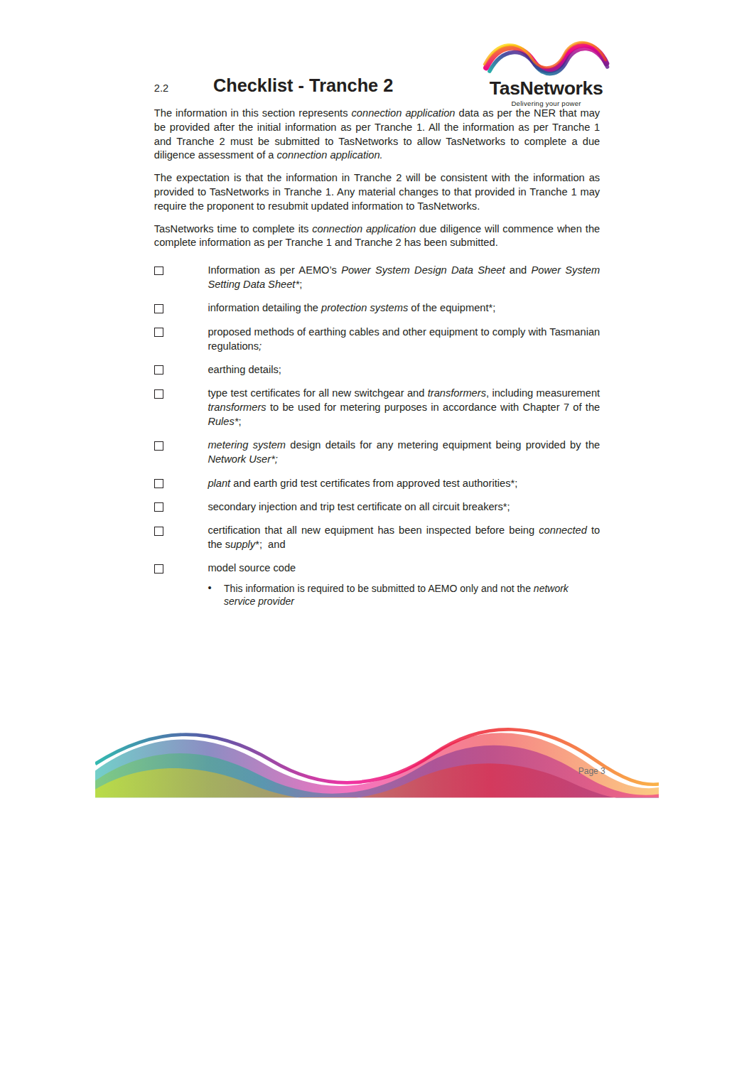TasNetworks
Delivering your power
2.2 Checklist - Tranche 2
The information in this section represents connection application data as per the NER that may be provided after the initial information as per Tranche 1. All the information as per Tranche 1 and Tranche 2 must be submitted to TasNetworks to allow TasNetworks to complete a due diligence assessment of a connection application.
The expectation is that the information in Tranche 2 will be consistent with the information as provided to TasNetworks in Tranche 1. Any material changes to that provided in Tranche 1 may require the proponent to resubmit updated information to TasNetworks.
TasNetworks time to complete its connection application due diligence will commence when the complete information as per Tranche 1 and Tranche 2 has been submitted.
Information as per AEMO’s Power System Design Data Sheet and Power System Setting Data Sheet*;
information detailing the protection systems of the equipment*;
proposed methods of earthing cables and other equipment to comply with Tasmanian regulations;
earthing details;
type test certificates for all new switchgear and transformers, including measurement transformers to be used for metering purposes in accordance with Chapter 7 of the Rules*;
metering system design details for any metering equipment being provided by the Network User*;
plant and earth grid test certificates from approved test authorities*;
secondary injection and trip test certificate on all circuit breakers*;
certification that all new equipment has been inspected before being connected to the supply*; and
model source code
This information is required to be submitted to AEMO only and not the network service provider
Page 3